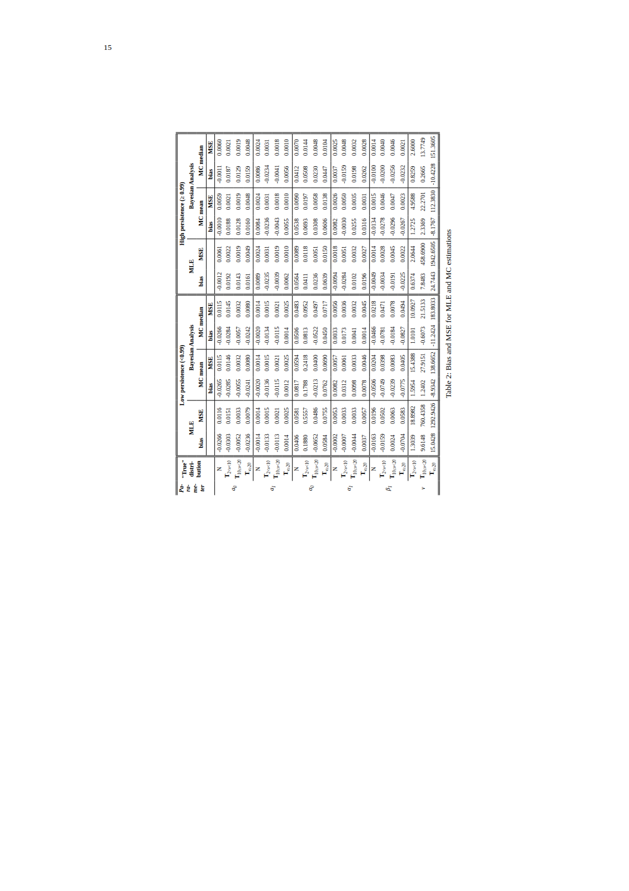15
| Pa- ra- me- ter | "True" distri- bution | Low persistence (<0.99) | High persistence (≥ 0.99) |
| --- | --- | --- | --- |
| MLE | Bayesian Analysis | MLE | Bayesian Analysis |
| bias | MSE | MC mean | MC median | bias | MSE | MC mean | MC median |
| | | | bias | MSE | bias | MSE | | | bias | MSE | bias | MSE |
| a 0 | N | -0.0266 | 0.0116 | -0.0265 | 0.0115 | -0.0266 | 0.0115 | -0.0012 | 0.0061 | -0.0010 | 0.0059 | -0.0011 | 0.0060 |
| T 2<ν<10 | -0.0303 | 0.0151 | -0.0285 | 0.0146 | -0.0284 | 0.0145 | 0.0192 | 0.0022 | 0.0188 | 0.0021 | 0.0187 | 0.0021 |
| T 10≤ν<20 | -0.0052 | 0.0033 | -0.0055 | 0.0032 | -0.0057 | 0.0032 | 0.0143 | 0.0019 | 0.0128 | 0.0019 | 0.0129 | 0.0019 |
| T ν≥20 | -0.0236 | 0.0079 | -0.0241 | 0.0080 | -0.0242 | 0.0080 | 0.0161 | 0.0049 | 0.0160 | 0.0048 | 0.0159 | 0.0048 |
| a 1 | N | -0.0014 | 0.0014 | -0.0020 | 0.0014 | -0.0020 | 0.0014 | 0.0089 | 0.0024 | 0.0084 | 0.0024 | 0.0086 | 0.0024 |
| T 2<ν<10 | -0.0133 | 0.0015 | -0.0136 | 0.0015 | -0.0134 | 0.0015 | -0.0235 | 0.0031 | -0.0236 | 0.0031 | -0.0234 | 0.0031 |
| T 10≤ν<20 | -0.0113 | 0.0021 | -0.0115 | 0.0021 | -0.0115 | 0.0021 | -0.0039 | 0.0019 | -0.0043 | 0.0018 | -0.0041 | 0.0018 |
| T ν≥20 | 0.0014 | 0.0025 | 0.0012 | 0.0025 | 0.0014 | 0.0025 | 0.0062 | 0.0010 | 0.0055 | 0.0010 | 0.0056 | 0.0010 |
| α 0 | N | 0.0406 | 0.0581 | 0.0817 | 0.0594 | 0.0506 | 0.0483 | 0.0564 | 0.0089 | 0.0538 | 0.0090 | 0.0412 | 0.0070 |
| T 2<ν<10 | 0.1880 | 0.5557 | 0.1788 | 0.2418 | 0.0813 | 0.0952 | 0.0411 | 0.0118 | 0.0693 | 0.0197 | 0.0508 | 0.0144 |
| T 10≤ν<20 | -0.0652 | 0.0486 | -0.0213 | 0.0400 | -0.0522 | 0.0497 | 0.0236 | 0.0051 | 0.0308 | 0.0058 | 0.0230 | 0.0048 |
| T ν≥20 | 0.0584 | 0.0755 | 0.0762 | 0.0690 | 0.0450 | 0.0717 | 0.0639 | 0.0150 | 0.0606 | 0.0138 | 0.0447 | 0.0104 |
| α 1 | N | -0.0002 | 0.0053 | 0.0082 | 0.0057 | 0.0033 | 0.0056 | -0.0094 | 0.0018 | 0.0082 | 0.0026 | 0.0037 | 0.0025 |
| T 2<ν<10 | -0.0007 | 0.0033 | 0.0312 | 0.0061 | 0.0173 | 0.0036 | -0.0284 | 0.0051 | -0.0030 | 0.0050 | -0.0159 | 0.0048 |
| T 10≤ν<20 | -0.0044 | 0.0033 | 0.0098 | 0.0033 | 0.0041 | 0.0032 | 0.0102 | 0.0032 | 0.0255 | 0.0035 | 0.0198 | 0.0032 |
| T ν≥20 | 0.0037 | 0.0057 | 0.0078 | 0.0046 | 0.0014 | 0.0045 | 0.0196 | 0.0027 | 0.0316 | 0.0031 | 0.0262 | 0.0028 |
| β 1 | N | -0.0163 | 0.0196 | -0.0506 | 0.0204 | -0.0466 | 0.0218 | -0.0049 | 0.0014 | -0.0134 | 0.0015 | -0.0100 | 0.0014 |
| T 2<ν<10 | -0.0159 | 0.0502 | -0.0749 | 0.0398 | -0.0781 | 0.0471 | -0.0034 | 0.0028 | -0.0278 | 0.0046 | -0.0200 | 0.0040 |
| T 10≤ν<20 | 0.0024 | 0.0063 | -0.0239 | 0.0083 | -0.0184 | 0.0078 | -0.0191 | 0.0045 | -0.0296 | 0.0047 | -0.0256 | 0.0046 |
| T ν≥20 | -0.0704 | 0.0583 | -0.0775 | 0.0405 | -0.0827 | 0.0494 | -0.0225 | 0.0022 | -0.0267 | 0.0023 | -0.0232 | 0.0021 |
| ν | T 2<ν<10 | 1.3039 | 18.8982 | 1.5954 | 15.4388 | 1.0101 | 10.0927 | 0.6374 | 2.0644 | 1.2725 | 4.9588 | 0.8259 | 2.6000 |
| T 10≤ν<20 | 9.6148 | 760.4358 | 1.2402 | 27.9151 | -0.6073 | 21.5133 | 7.8483 | 458.6900 | 2.3369 | 22.2701 | 0.2665 | 13.7749 |
| T ν≥20 | 15.0428 | 1292.9426 | -8.9342 | 138.6652 | -11.2424 | 183.8033 | 24.7443 | 1942.6505 | -8.1767 | 112.3830 | -10.4228 | 151.3605 |
Table 2: Bias and MSE for MLE and MC estimations